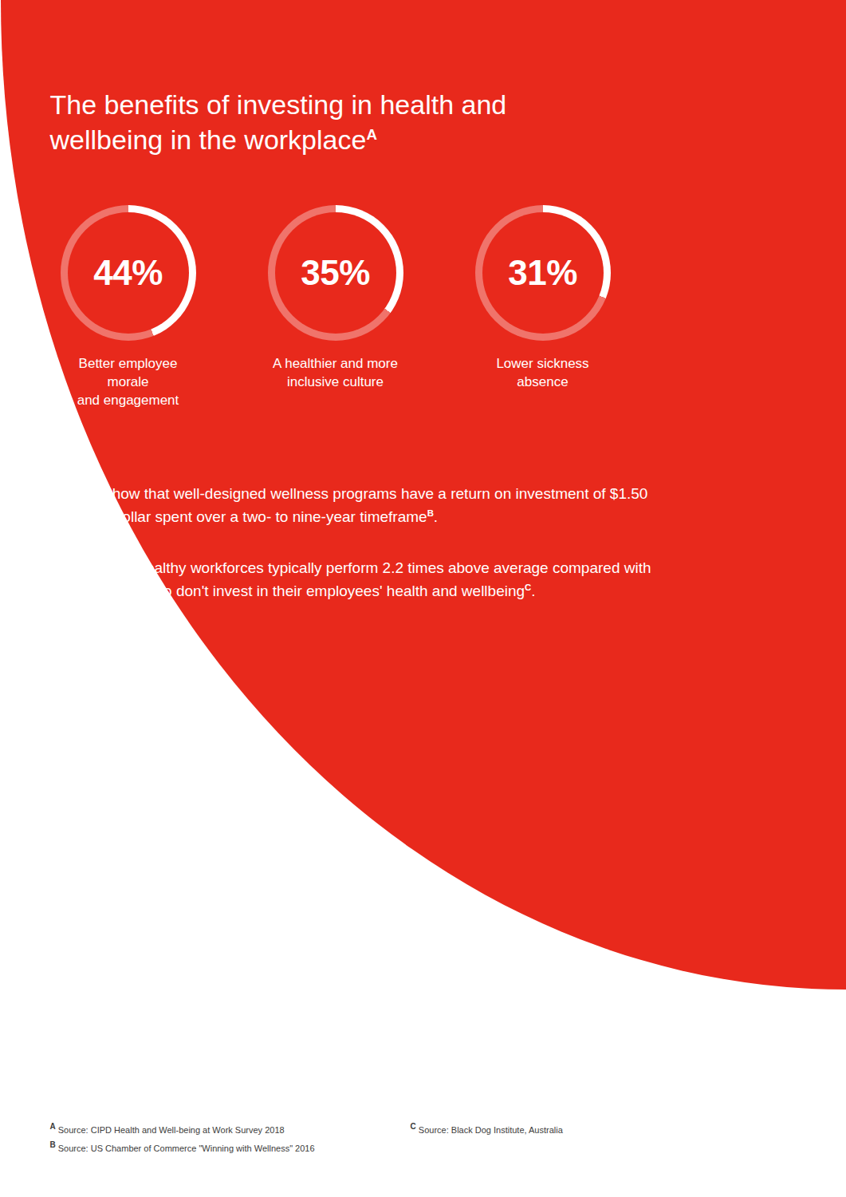The benefits of investing in health and
wellbeing in the workplaceA
44%
Better employee morale
and engagement
35%
A healthier and more
inclusive culture
31%
Lower sickness absence
Studies show that well-designed wellness programs have a return on investment of $1.50 to $3 per dollar spent over a two- to nine-year timeframeB.
Thriving and healthy workforces typically perform 2.2 times above average compared with organizations who don't invest in their employees' health and wellbeingC.
ASource: CIPD Health and Well-being at Work Survey 2018
BSource: US Chamber of Commerce "Winning with Wellness" 2016
CSource: Black Dog Institute, Australia